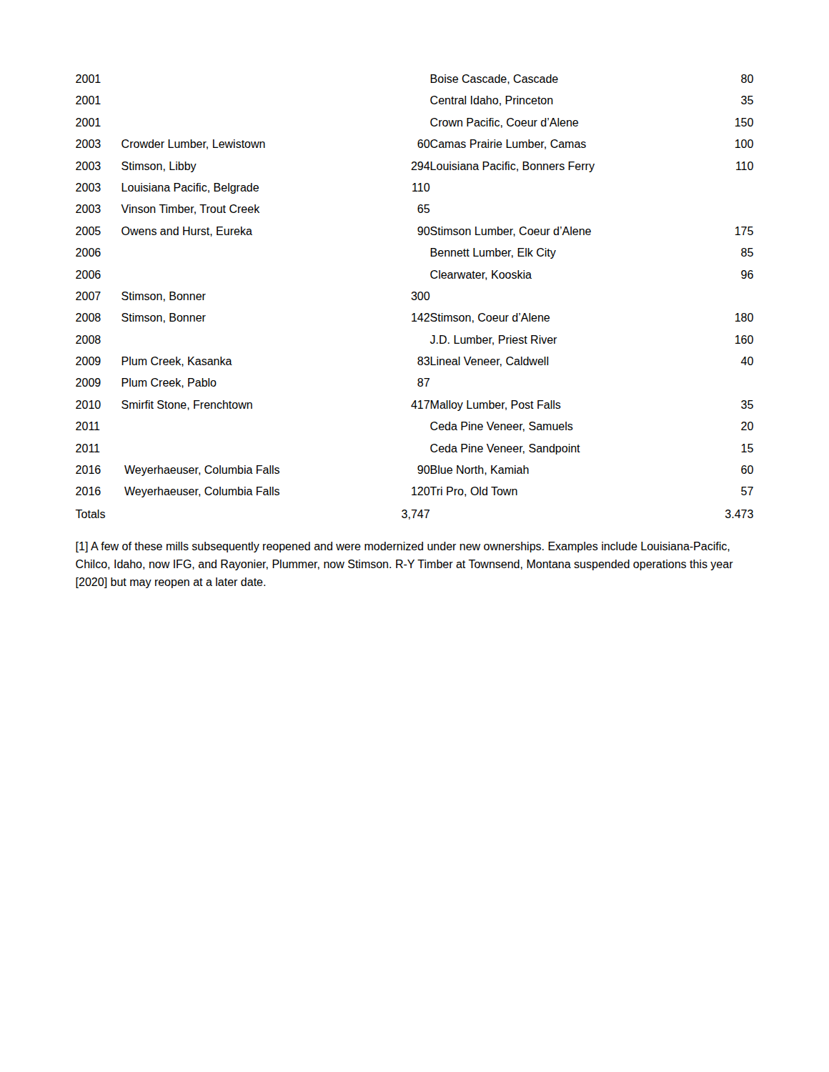| 2001 | | | Boise Cascade, Cascade | 80 |
| 2001 | | | Central Idaho, Princeton | 35 |
| 2001 | | | Crown Pacific, Coeur d’Alene | 150 |
| 2003 | Crowder Lumber, Lewistown | 60 | Camas Prairie Lumber, Camas | 100 |
| 2003 | Stimson, Libby | 294 | Louisiana Pacific, Bonners Ferry | 110 |
| 2003 | Louisiana Pacific, Belgrade | 110 | | |
| 2003 | Vinson Timber, Trout Creek | 65 | | |
| 2005 | Owens and Hurst, Eureka | 90 | Stimson Lumber, Coeur d’Alene | 175 |
| 2006 | | | Bennett Lumber, Elk City | 85 |
| 2006 | | | Clearwater, Kooskia | 96 |
| 2007 | Stimson, Bonner | 300 | | |
| 2008 | Stimson, Bonner | 142 | Stimson, Coeur d’Alene | 180 |
| 2008 | | | J.D. Lumber, Priest River | 160 |
| 2009 | Plum Creek, Kasanka | 83 | Lineal Veneer, Caldwell | 40 |
| 2009 | Plum Creek, Pablo | 87 | | |
| 2010 | Smirfit Stone, Frenchtown | 417 | Malloy Lumber, Post Falls | 35 |
| 2011 | | | Ceda Pine Veneer, Samuels | 20 |
| 2011 | | | Ceda Pine Veneer, Sandpoint | 15 |
| 2016 | Weyerhaeuser, Columbia Falls | 90 | Blue North, Kamiah | 60 |
| 2016 | Weyerhaeuser, Columbia Falls | 120 | Tri Pro, Old Town | 57 |
| Totals | | 3,747 | | 3.473 |
[1] A few of these mills subsequently reopened and were modernized under new ownerships. Examples include Louisiana-Pacific, Chilco, Idaho, now IFG, and Rayonier, Plummer, now Stimson. R-Y Timber at Townsend, Montana suspended operations this year [2020] but may reopen at a later date.